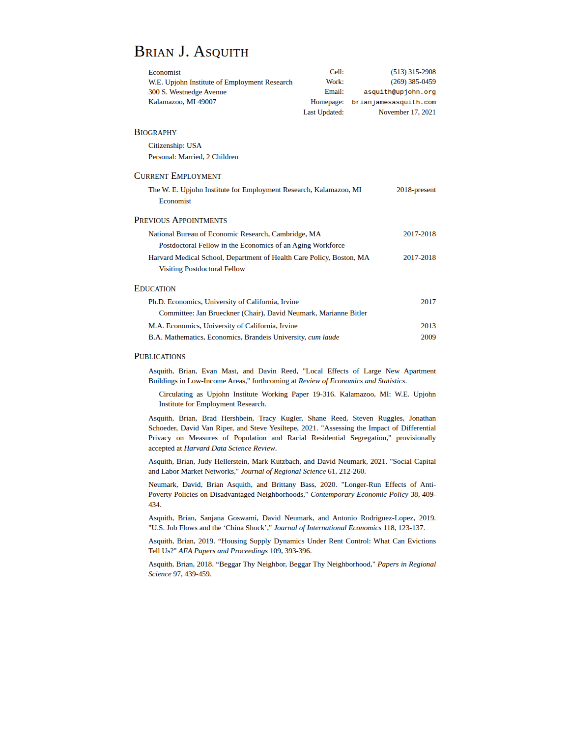Brian J. Asquith
Economist
W.E. Upjohn Institute of Employment Research
300 S. Westnedge Avenue
Kalamazoo, MI 49007
| Cell: | (513) 315-2908 |
| Work: | (269) 385-0459 |
| Email: | asquith@upjohn.org |
| Homepage: | brianjamesasquith.com |
| Last Updated: | November 17, 2021 |
Biography
Citizenship: USA
Personal: Married, 2 Children
Current Employment
The W. E. Upjohn Institute for Employment Research, Kalamazoo, MI
2018-present
Economist
Previous Appointments
National Bureau of Economic Research, Cambridge, MA
2017-2018
Postdoctoral Fellow in the Economics of an Aging Workforce
Harvard Medical School, Department of Health Care Policy, Boston, MA
2017-2018
Visiting Postdoctoral Fellow
Education
Ph.D. Economics, University of California, Irvine
2017
Committee: Jan Brueckner (Chair), David Neumark, Marianne Bitler
M.A. Economics, University of California, Irvine
2013
B.A. Mathematics, Economics, Brandeis University, cum laude
2009
Publications
Asquith, Brian, Evan Mast, and Davin Reed, "Local Effects of Large New Apartment Buildings in Low-Income Areas," forthcoming at Review of Economics and Statistics.
Circulating as Upjohn Institute Working Paper 19-316. Kalamazoo, MI: W.E. Upjohn Institute for Employment Research.
Asquith, Brian, Brad Hershbein, Tracy Kugler, Shane Reed, Steven Ruggles, Jonathan Schoeder, David Van Riper, and Steve Yesiltepe, 2021. "Assessing the Impact of Differential Privacy on Measures of Population and Racial Residential Segregation," provisionally accepted at Harvard Data Science Review.
Asquith, Brian, Judy Hellerstein, Mark Kutzbach, and David Neumark, 2021. "Social Capital and Labor Market Networks," Journal of Regional Science 61, 212-260.
Neumark, David, Brian Asquith, and Brittany Bass, 2020. "Longer-Run Effects of Anti-Poverty Policies on Disadvantaged Neighborhoods," Contemporary Economic Policy 38, 409-434.
Asquith, Brian, Sanjana Goswami, David Neumark, and Antonio Rodriguez-Lopez, 2019. "U.S. Job Flows and the ‘China Shock’," Journal of International Economics 118, 123-137.
Asquith, Brian, 2019. “Housing Supply Dynamics Under Rent Control: What Can Evictions Tell Us?" AEA Papers and Proceedings 109, 393-396.
Asquith, Brian, 2018. “Beggar Thy Neighbor, Beggar Thy Neighborhood," Papers in Regional Science 97, 439-459.